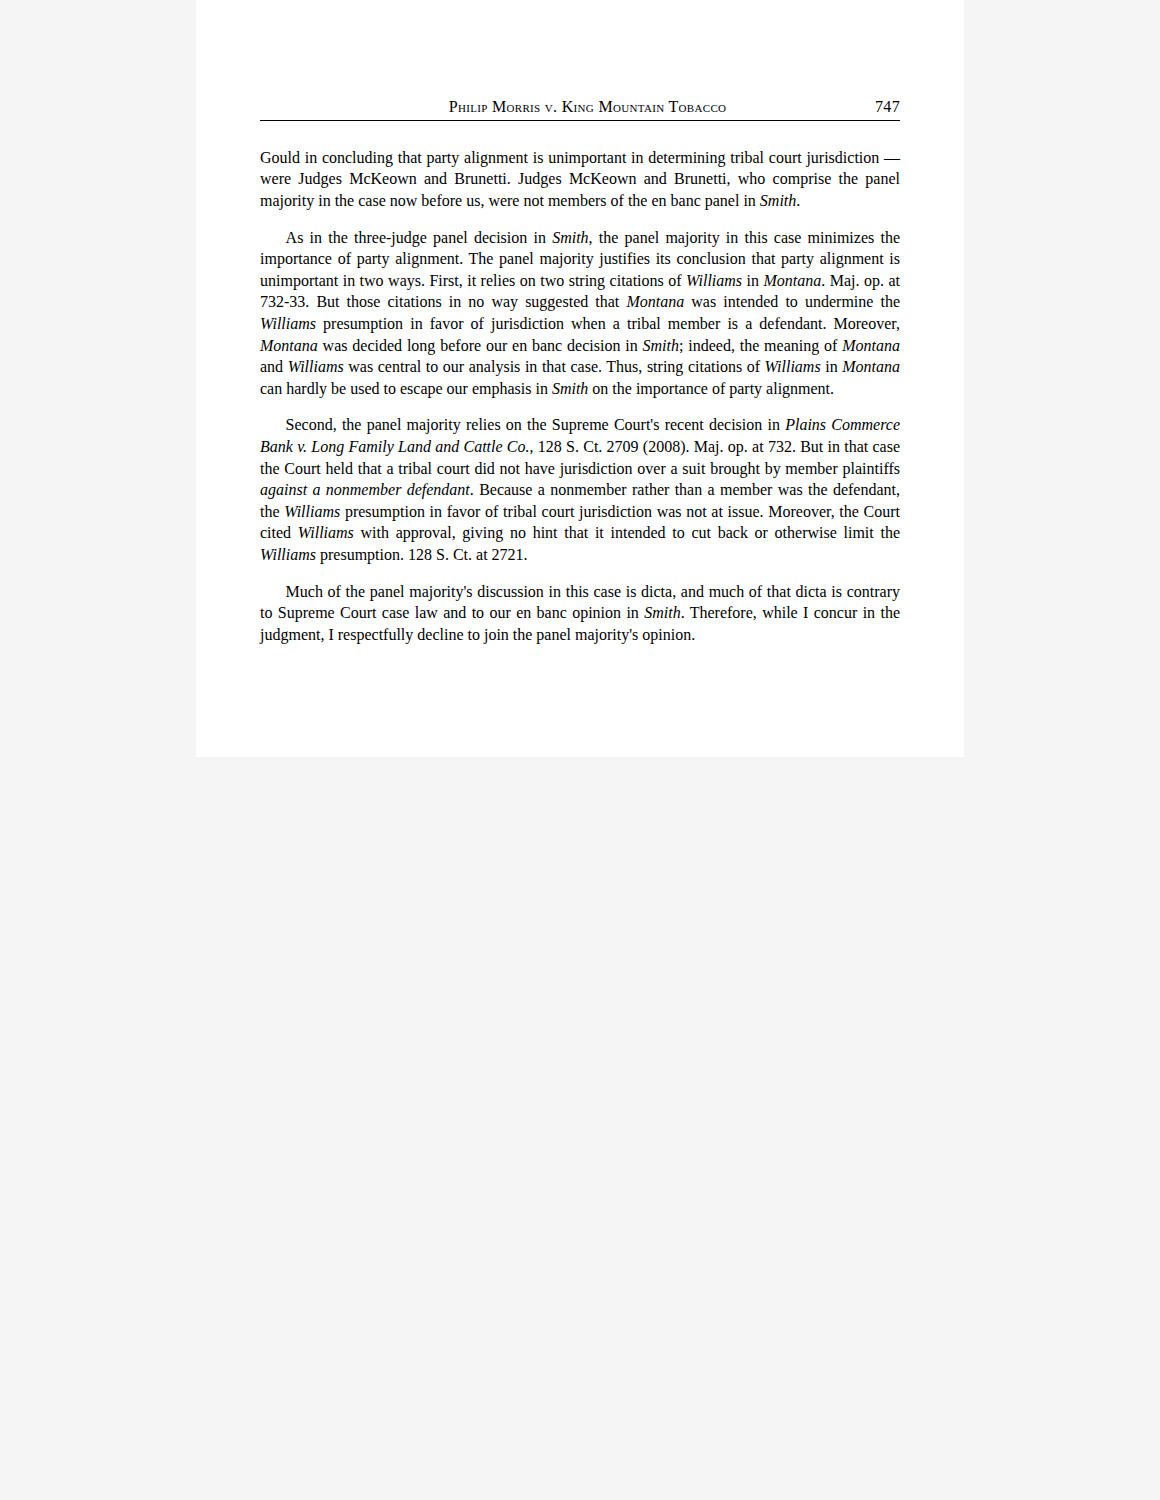Philip Morris v. King Mountain Tobacco 747
Gould in concluding that party alignment is unimportant in determining tribal court jurisdiction — were Judges McKeown and Brunetti. Judges McKeown and Brunetti, who comprise the panel majority in the case now before us, were not members of the en banc panel in Smith.
As in the three-judge panel decision in Smith, the panel majority in this case minimizes the importance of party alignment. The panel majority justifies its conclusion that party alignment is unimportant in two ways. First, it relies on two string citations of Williams in Montana. Maj. op. at 732-33. But those citations in no way suggested that Montana was intended to undermine the Williams presumption in favor of jurisdiction when a tribal member is a defendant. Moreover, Montana was decided long before our en banc decision in Smith; indeed, the meaning of Montana and Williams was central to our analysis in that case. Thus, string citations of Williams in Montana can hardly be used to escape our emphasis in Smith on the importance of party alignment.
Second, the panel majority relies on the Supreme Court's recent decision in Plains Commerce Bank v. Long Family Land and Cattle Co., 128 S. Ct. 2709 (2008). Maj. op. at 732. But in that case the Court held that a tribal court did not have jurisdiction over a suit brought by member plaintiffs against a nonmember defendant. Because a nonmember rather than a member was the defendant, the Williams presumption in favor of tribal court jurisdiction was not at issue. Moreover, the Court cited Williams with approval, giving no hint that it intended to cut back or otherwise limit the Williams presumption. 128 S. Ct. at 2721.
Much of the panel majority's discussion in this case is dicta, and much of that dicta is contrary to Supreme Court case law and to our en banc opinion in Smith. Therefore, while I concur in the judgment, I respectfully decline to join the panel majority's opinion.